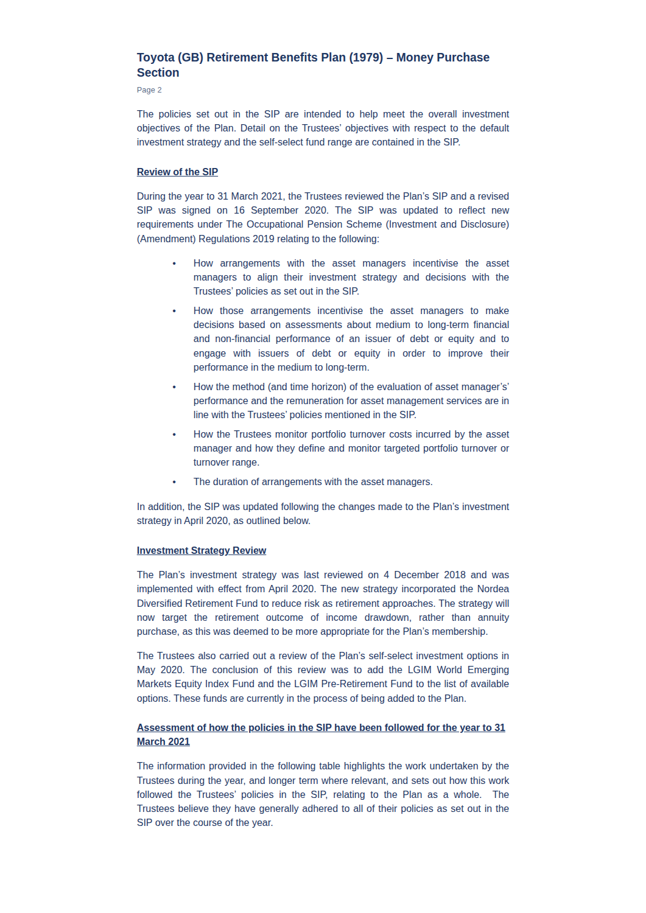Toyota (GB) Retirement Benefits Plan (1979) – Money Purchase Section
Page 2
The policies set out in the SIP are intended to help meet the overall investment objectives of the Plan. Detail on the Trustees’ objectives with respect to the default investment strategy and the self-select fund range are contained in the SIP.
Review of the SIP
During the year to 31 March 2021, the Trustees reviewed the Plan’s SIP and a revised SIP was signed on 16 September 2020. The SIP was updated to reflect new requirements under The Occupational Pension Scheme (Investment and Disclosure) (Amendment) Regulations 2019 relating to the following:
How arrangements with the asset managers incentivise the asset managers to align their investment strategy and decisions with the Trustees’ policies as set out in the SIP.
How those arrangements incentivise the asset managers to make decisions based on assessments about medium to long-term financial and non-financial performance of an issuer of debt or equity and to engage with issuers of debt or equity in order to improve their performance in the medium to long-term.
How the method (and time horizon) of the evaluation of asset manager’s’ performance and the remuneration for asset management services are in line with the Trustees’ policies mentioned in the SIP.
How the Trustees monitor portfolio turnover costs incurred by the asset manager and how they define and monitor targeted portfolio turnover or turnover range.
The duration of arrangements with the asset managers.
In addition, the SIP was updated following the changes made to the Plan’s investment strategy in April 2020, as outlined below.
Investment Strategy Review
The Plan’s investment strategy was last reviewed on 4 December 2018 and was implemented with effect from April 2020. The new strategy incorporated the Nordea Diversified Retirement Fund to reduce risk as retirement approaches. The strategy will now target the retirement outcome of income drawdown, rather than annuity purchase, as this was deemed to be more appropriate for the Plan’s membership.
The Trustees also carried out a review of the Plan’s self-select investment options in May 2020. The conclusion of this review was to add the LGIM World Emerging Markets Equity Index Fund and the LGIM Pre-Retirement Fund to the list of available options. These funds are currently in the process of being added to the Plan.
Assessment of how the policies in the SIP have been followed for the year to 31 March 2021
The information provided in the following table highlights the work undertaken by the Trustees during the year, and longer term where relevant, and sets out how this work followed the Trustees’ policies in the SIP, relating to the Plan as a whole. The Trustees believe they have generally adhered to all of their policies as set out in the SIP over the course of the year.